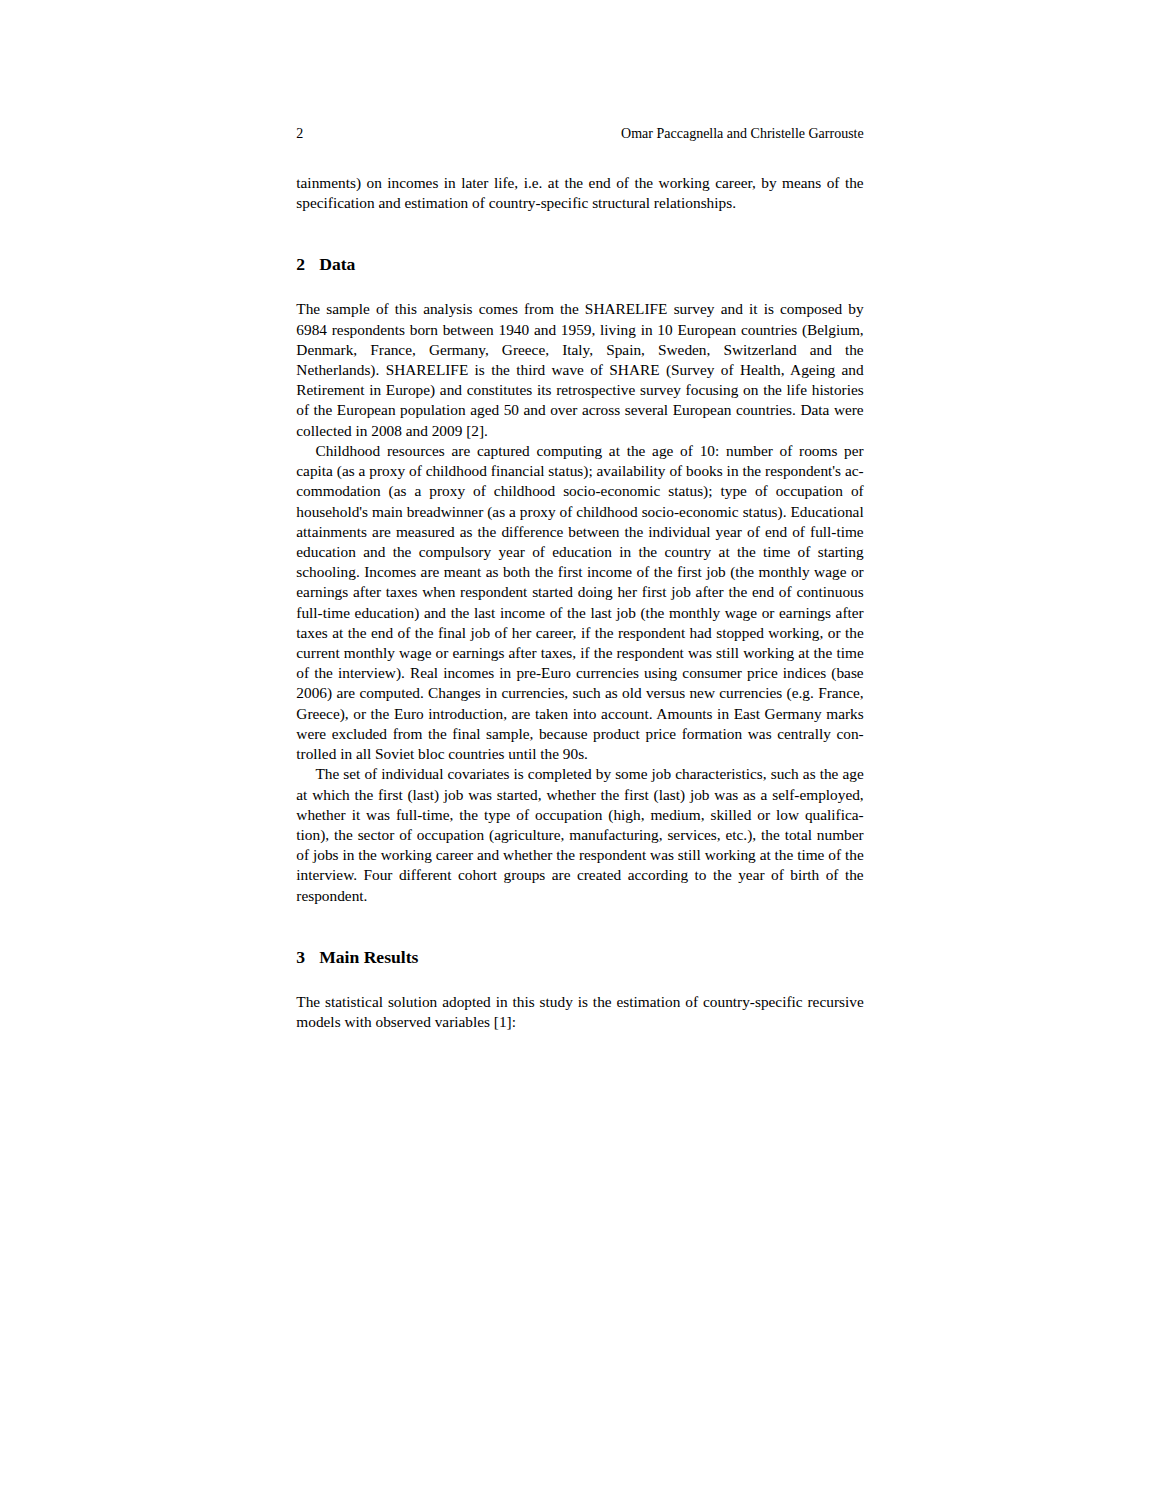2 Omar Paccagnella and Christelle Garrouste
tainments) on incomes in later life, i.e. at the end of the working career, by means of the specification and estimation of country-specific structural relationships.
2 Data
The sample of this analysis comes from the SHARELIFE survey and it is composed by 6984 respondents born between 1940 and 1959, living in 10 European countries (Belgium, Denmark, France, Germany, Greece, Italy, Spain, Sweden, Switzerland and the Netherlands). SHARELIFE is the third wave of SHARE (Survey of Health, Ageing and Retirement in Europe) and constitutes its retrospective survey focusing on the life histories of the European population aged 50 and over across several European countries. Data were collected in 2008 and 2009 [2].
Childhood resources are captured computing at the age of 10: number of rooms per capita (as a proxy of childhood financial status); availability of books in the re­spondent's accommodation (as a proxy of childhood socio-economic status); type of occupation of household's main breadwinner (as a proxy of childhood socio-economic status). Educational attainments are measured as the difference between the individual year of end of full-time education and the compulsory year of educa­tion in the country at the time of starting schooling. Incomes are meant as both the first income of the first job (the monthly wage or earnings after taxes when respon­dent started doing her first job after the end of continuous full-time education) and the last income of the last job (the monthly wage or earnings after taxes at the end of the final job of her career, if the respondent had stopped working, or the current monthly wage or earnings after taxes, if the respondent was still working at the time of the interview). Real incomes in pre-Euro currencies using consumer price indices (base 2006) are computed. Changes in currencies, such as old versus new currencies (e.g. France, Greece), or the Euro introduction, are taken into account. Amounts in East Germany marks were excluded from the final sample, because product price formation was centrally controlled in all Soviet bloc countries until the 90s.
The set of individual covariates is completed by some job characteristics, such as the age at which the first (last) job was started, whether the first (last) job was as a self-employed, whether it was full-time, the type of occupation (high, medium, skilled or low qualification), the sector of occupation (agriculture, manufacturing, services, etc.), the total number of jobs in the working career and whether the re­spondent was still working at the time of the interview. Four different cohort groups are created according to the year of birth of the respondent.
3 Main Results
The statistical solution adopted in this study is the estimation of country-specific recursive models with observed variables [1]: